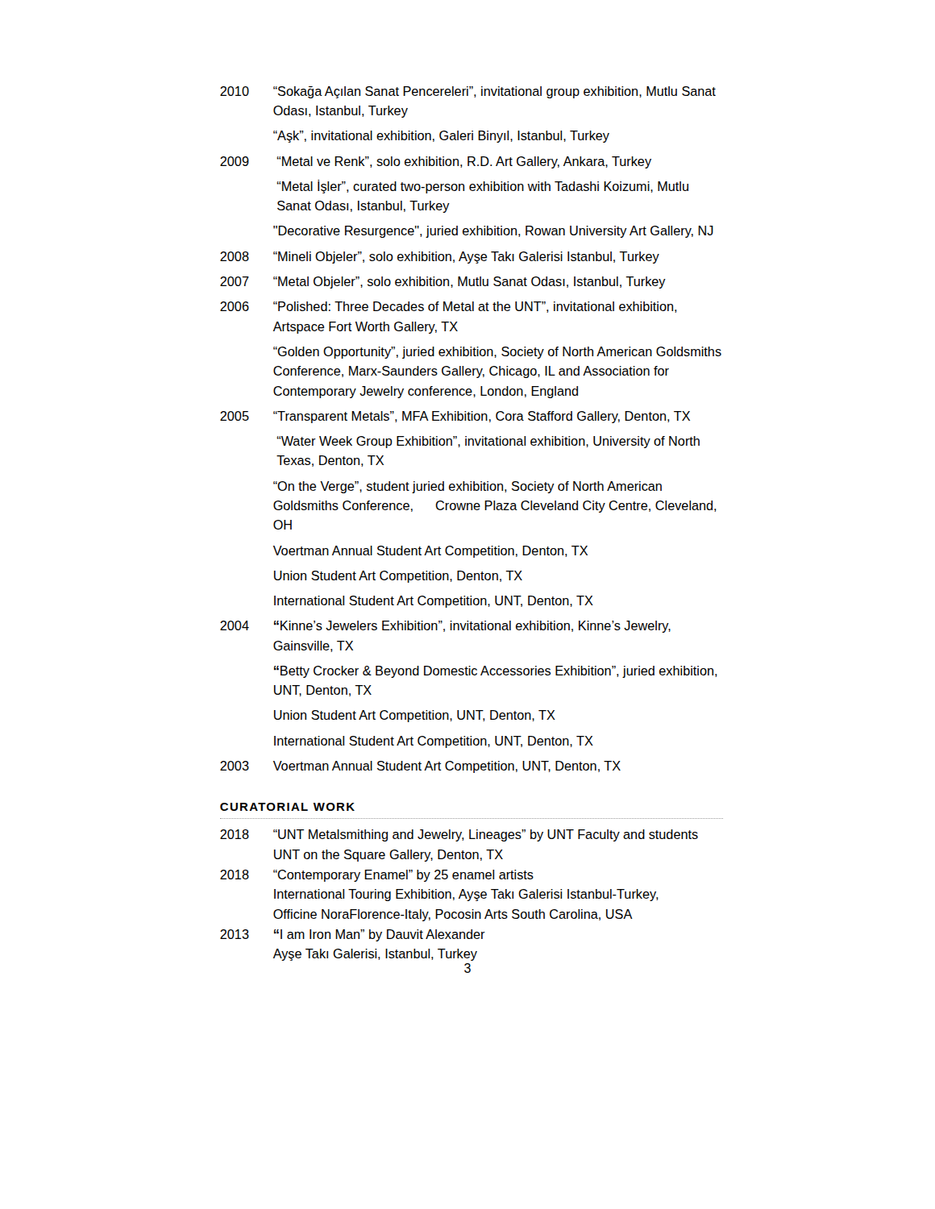2010
“Sokağa Açılan Sanat Pencereleri”, invitational group exhibition, Mutlu Sanat Odası, Istanbul, Turkey
“Aşk”, invitational exhibition, Galeri Binyıl, Istanbul, Turkey
2009
“Metal ve Renk”, solo exhibition, R.D. Art Gallery, Ankara, Turkey
“Metal İşler”, curated two-person exhibition with Tadashi Koizumi, Mutlu Sanat Odası, Istanbul, Turkey
"Decorative Resurgence", juried exhibition, Rowan University Art Gallery, NJ
2008
“Mineli Objeler”, solo exhibition, Ayşe Takı Galerisi Istanbul, Turkey
2007
“Metal Objeler”, solo exhibition, Mutlu Sanat Odası, Istanbul, Turkey
2006
“Polished: Three Decades of Metal at the UNT”, invitational exhibition, Artspace Fort Worth Gallery, TX
“Golden Opportunity”, juried exhibition, Society of North American Goldsmiths Conference, Marx-Saunders Gallery, Chicago, IL and Association for Contemporary Jewelry conference, London, England
2005
“Transparent Metals”, MFA Exhibition, Cora Stafford Gallery, Denton, TX
“Water Week Group Exhibition”, invitational exhibition, University of North Texas, Denton, TX
“On the Verge”, student juried exhibition, Society of North American Goldsmiths Conference, Crowne Plaza Cleveland City Centre, Cleveland, OH
Voertman Annual Student Art Competition, Denton, TX
Union Student Art Competition, Denton, TX
International Student Art Competition, UNT, Denton, TX
2004
“Kinne’s Jewelers Exhibition”, invitational exhibition, Kinne’s Jewelry, Gainsville, TX
“Betty Crocker & Beyond Domestic Accessories Exhibition”, juried exhibition, UNT, Denton, TX
Union Student Art Competition, UNT, Denton, TX
International Student Art Competition, UNT, Denton, TX
2003
Voertman Annual Student Art Competition, UNT, Denton, TX
Curatorial Work
2018
“UNT Metalsmithing and Jewelry, Lineages” by UNT Faculty and students
UNT on the Square Gallery, Denton, TX
2018
“Contemporary Enamel” by 25 enamel artists
International Touring Exhibition, Ayşe Takı Galerisi Istanbul-Turkey,
Officine NoraFlorence-Italy, Pocosin Arts South Carolina, USA
2013
“I am Iron Man” by Dauvit Alexander
Ayşe Takı Galerisi, Istanbul, Turkey
3